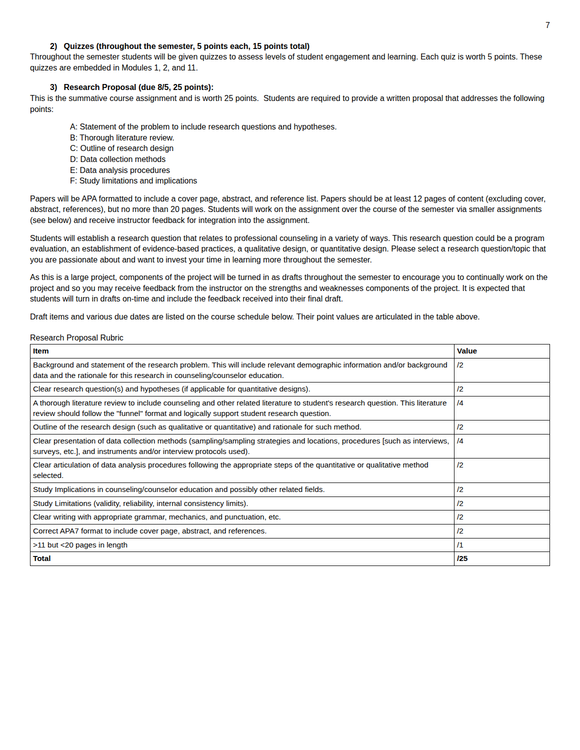7
2) Quizzes (throughout the semester, 5 points each, 15 points total)
Throughout the semester students will be given quizzes to assess levels of student engagement and learning. Each quiz is worth 5 points. These quizzes are embedded in Modules 1, 2, and 11.
3) Research Proposal (due 8/5, 25 points):
This is the summative course assignment and is worth 25 points. Students are required to provide a written proposal that addresses the following points:
A: Statement of the problem to include research questions and hypotheses.
B: Thorough literature review.
C: Outline of research design
D: Data collection methods
E: Data analysis procedures
F: Study limitations and implications
Papers will be APA formatted to include a cover page, abstract, and reference list. Papers should be at least 12 pages of content (excluding cover, abstract, references), but no more than 20 pages. Students will work on the assignment over the course of the semester via smaller assignments (see below) and receive instructor feedback for integration into the assignment.
Students will establish a research question that relates to professional counseling in a variety of ways. This research question could be a program evaluation, an establishment of evidence-based practices, a qualitative design, or quantitative design. Please select a research question/topic that you are passionate about and want to invest your time in learning more throughout the semester.
As this is a large project, components of the project will be turned in as drafts throughout the semester to encourage you to continually work on the project and so you may receive feedback from the instructor on the strengths and weaknesses components of the project. It is expected that students will turn in drafts on-time and include the feedback received into their final draft.
Draft items and various due dates are listed on the course schedule below. Their point values are articulated in the table above.
Research Proposal Rubric
| Item | Value |
| --- | --- |
| Background and statement of the research problem. This will include relevant demographic information and/or background data and the rationale for this research in counseling/counselor education. | /2 |
| Clear research question(s) and hypotheses (if applicable for quantitative designs). | /2 |
| A thorough literature review to include counseling and other related literature to student's research question. This literature review should follow the "funnel" format and logically support student research question. | /4 |
| Outline of the research design (such as qualitative or quantitative) and rationale for such method. | /2 |
| Clear presentation of data collection methods (sampling/sampling strategies and locations, procedures [such as interviews, surveys, etc.], and instruments and/or interview protocols used). | /4 |
| Clear articulation of data analysis procedures following the appropriate steps of the quantitative or qualitative method selected. | /2 |
| Study Implications in counseling/counselor education and possibly other related fields. | /2 |
| Study Limitations (validity, reliability, internal consistency limits). | /2 |
| Clear writing with appropriate grammar, mechanics, and punctuation, etc. | /2 |
| Correct APA7 format to include cover page, abstract, and references. | /2 |
| >11 but <20 pages in length | /1 |
| Total | /25 |